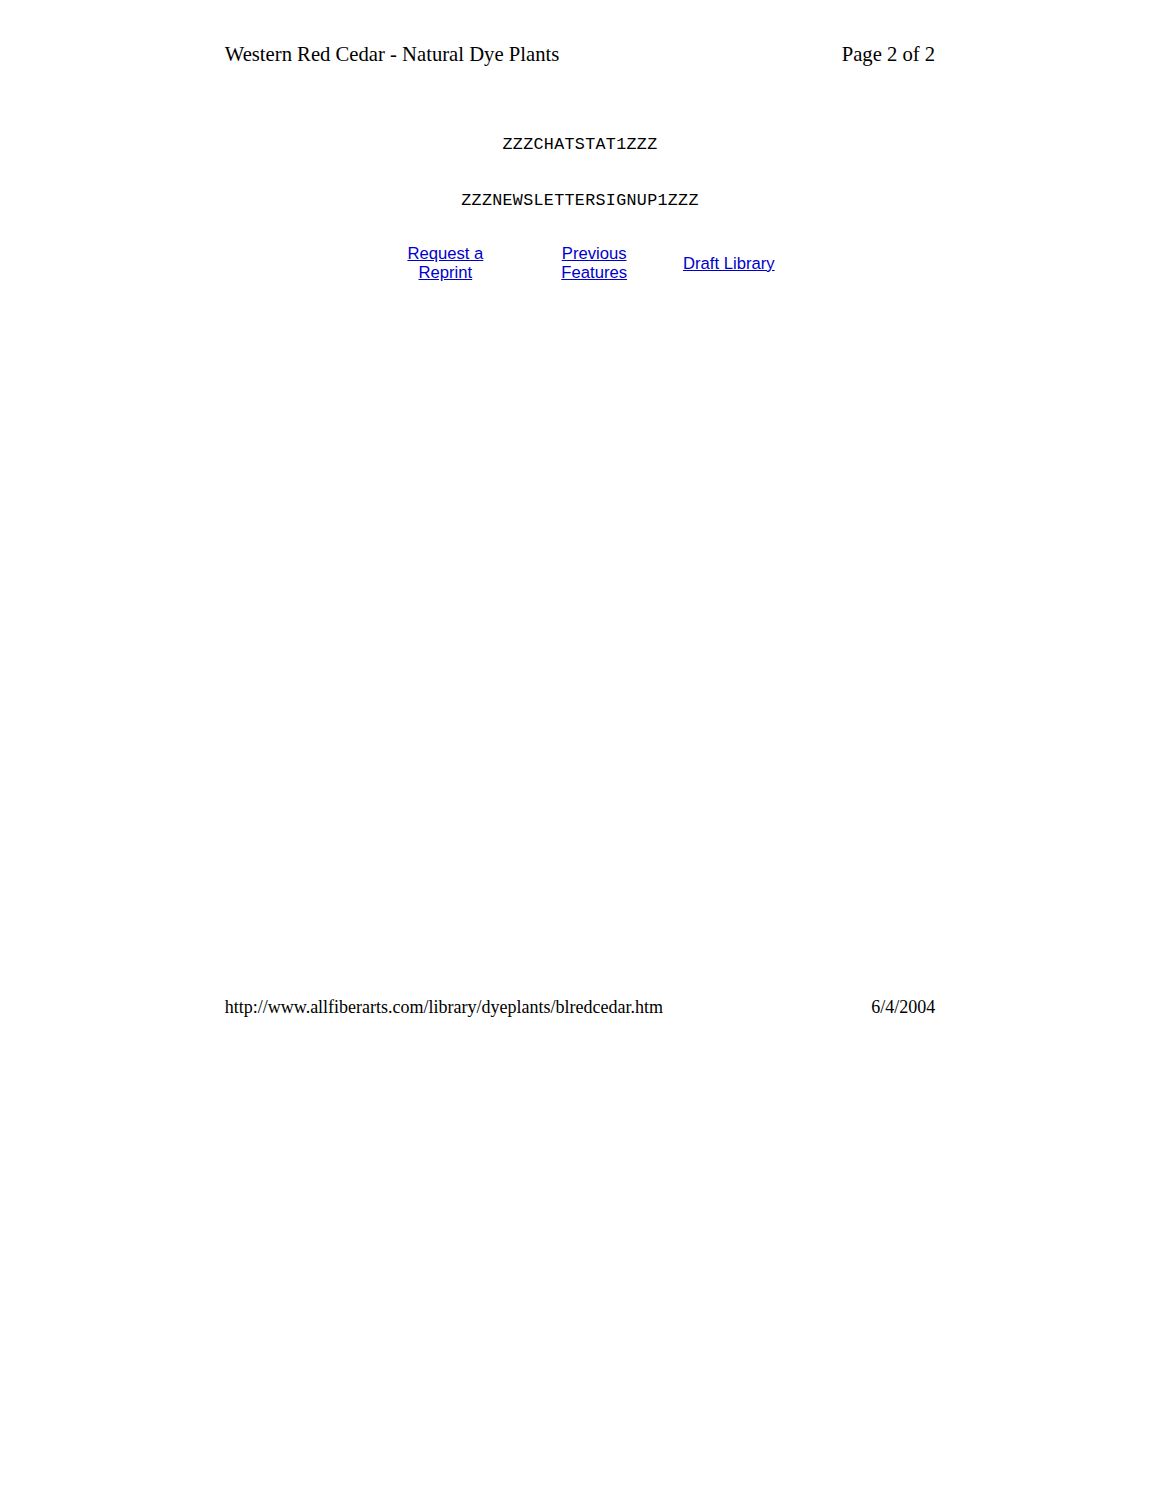Western Red Cedar - Natural Dye Plants Page 2 of 2
ZZZCHATSTAT1ZZZ
ZZZNEWSLETTERSIGNUP1ZZZ
Request a Reprint Previous Features Draft Library
http://www.allfiberarts.com/library/dyeplants/blredcedar.htm 6/4/2004